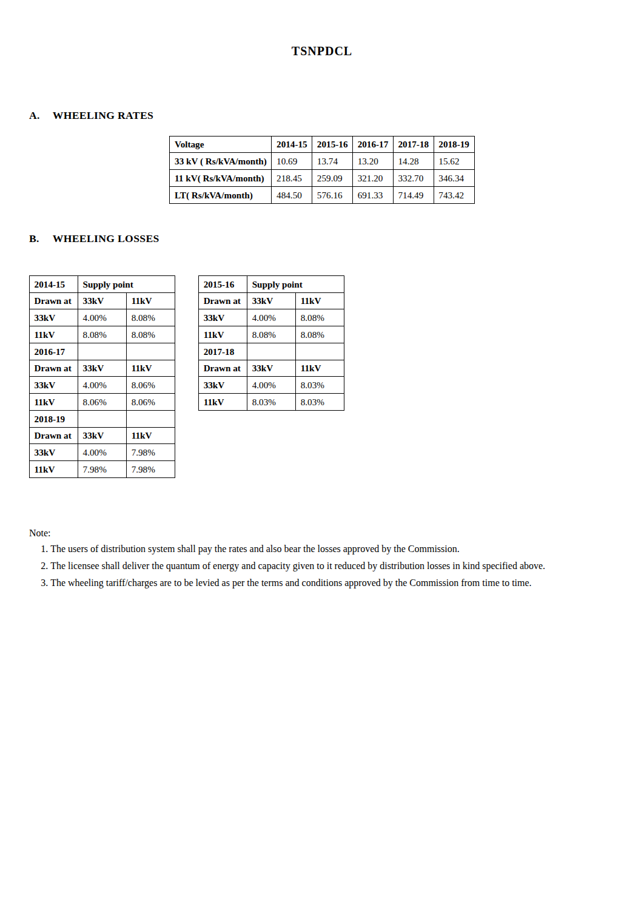TSNPDCL
A. WHEELING RATES
| Voltage | 2014-15 | 2015-16 | 2016-17 | 2017-18 | 2018-19 |
| --- | --- | --- | --- | --- | --- |
| 33 kV ( Rs/kVA/month) | 10.69 | 13.74 | 13.20 | 14.28 | 15.62 |
| 11 kV( Rs/kVA/month) | 218.45 | 259.09 | 321.20 | 332.70 | 346.34 |
| LT( Rs/kVA/month) | 484.50 | 576.16 | 691.33 | 714.49 | 743.42 |
B. WHEELING LOSSES
| 2014-15 | Supply point | | 2015-16 | Supply point |
| Drawn at | 33kV | 11kV | | Drawn at | 33kV | 11kV |
| 33kV | 4.00% | 8.08% | | 33kV | 4.00% | 8.08% |
| 11kV | 8.08% | 8.08% | | 11kV | 8.08% | 8.08% |
| 2016-17 | | | | 2017-18 | | |
| Drawn at | 33kV | 11kV | | Drawn at | 33kV | 11kV |
| 33kV | 4.00% | 8.06% | | 33kV | 4.00% | 8.03% |
| 11kV | 8.06% | 8.06% | | 11kV | 8.03% | 8.03% |
| 2018-19 | | | | | | |
| Drawn at | 33kV | 11kV | | | | |
| 33kV | 4.00% | 7.98% | | | | |
| 11kV | 7.98% | 7.98% | | | | |
Note:
The users of distribution system shall pay the rates and also bear the losses approved by the Commission.
The licensee shall deliver the quantum of energy and capacity given to it reduced by distribution losses in kind specified above.
The wheeling tariff/charges are to be levied as per the terms and conditions approved by the Commission from time to time.